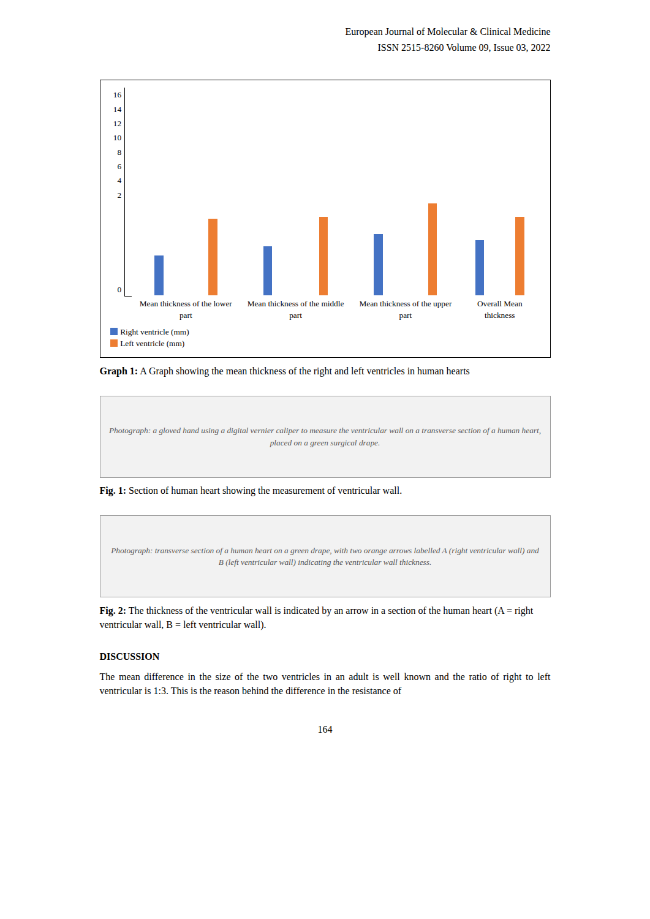European Journal of Molecular & Clinical Medicine
ISSN 2515-8260 Volume 09, Issue 03, 2022
| 16 | | |
| 14 | |
| 12 | |
| 10 | |
| 8 | |
| 6 | |
| 4 | |
| 2 | |
| 0 | | | | | | | | |
| | | Mean thickness of the lower part | Mean thickness of the middle part | Mean thickness of the upper part | Overall Mean thickness |
Right ventricle (mm)
Left ventricle (mm)
Graph 1: A Graph showing the mean thickness of the right and left ventricles in human hearts
Photograph: a gloved hand using a digital vernier caliper to measure the ventricular wall on a transverse section of a human heart, placed on a green surgical drape.
Fig. 1: Section of human heart showing the measurement of ventricular wall.
Photograph: transverse section of a human heart on a green drape, with two orange arrows labelled A (right ventricular wall) and B (left ventricular wall) indicating the ventricular wall thickness.
Fig. 2: The thickness of the ventricular wall is indicated by an arrow in a section of the human heart (A = right ventricular wall, B = left ventricular wall).
Discussion
The mean difference in the size of the two ventricles in an adult is well known and the ratio of right to left ventricular is 1:3. This is the reason behind the difference in the resistance of
164